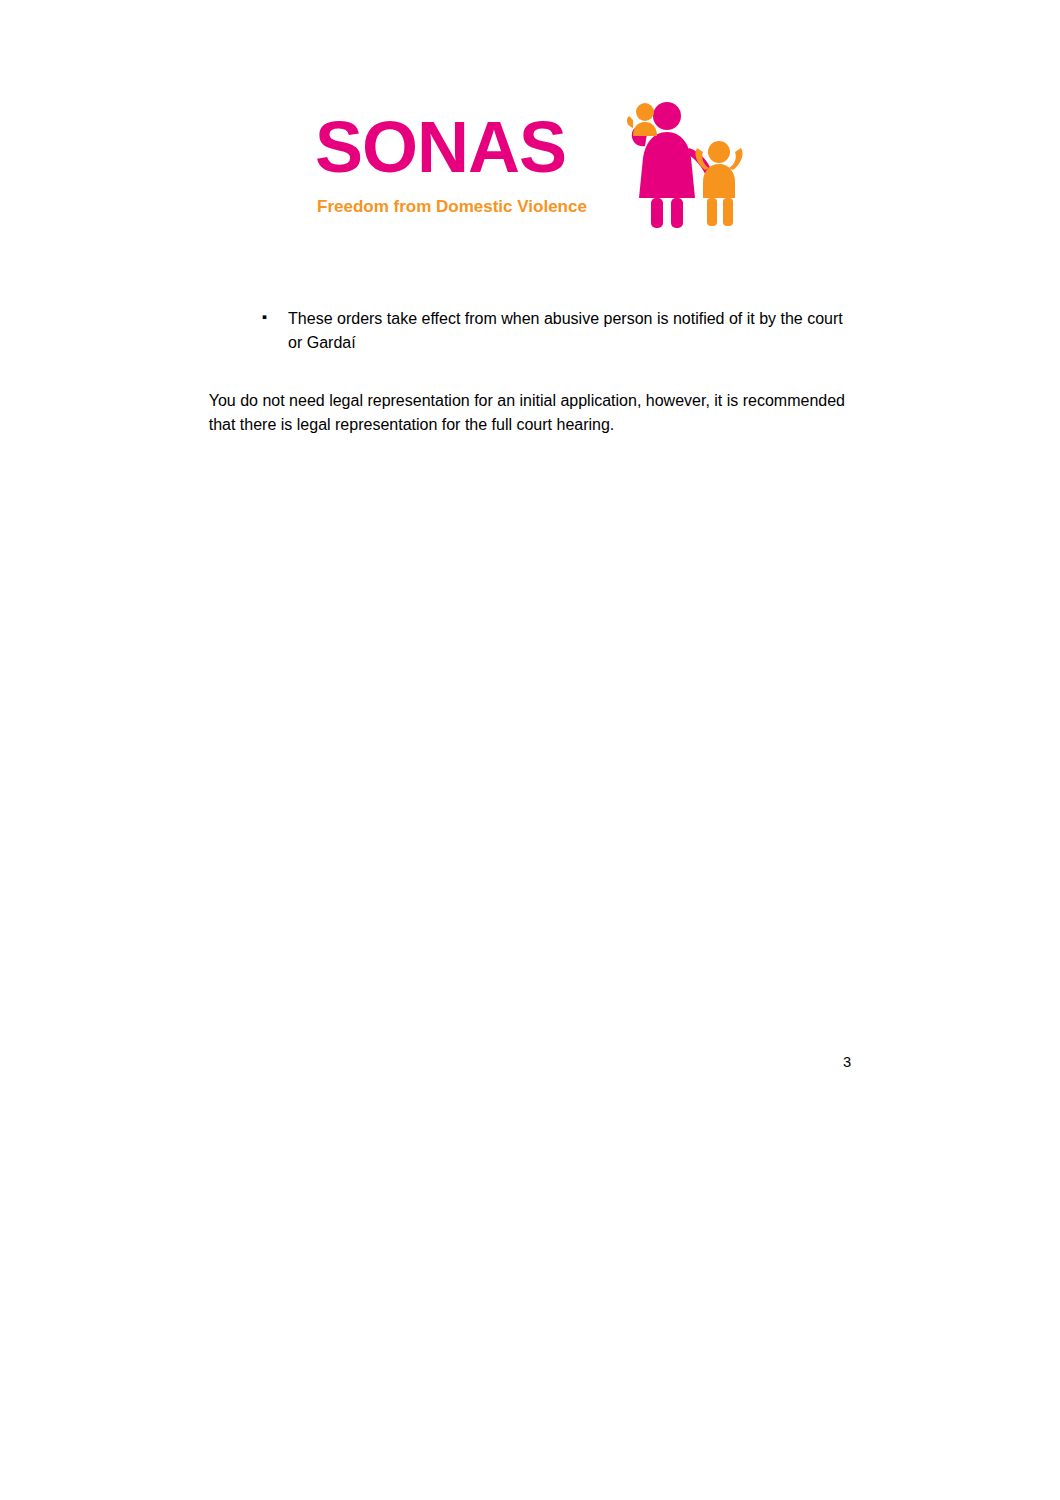SONAS Freedom from Domestic Violence
These orders take effect from when abusive person is notified of it by the court or Gardaí
You do not need legal representation for an initial application, however, it is recommended that there is legal representation for the full court hearing.
3